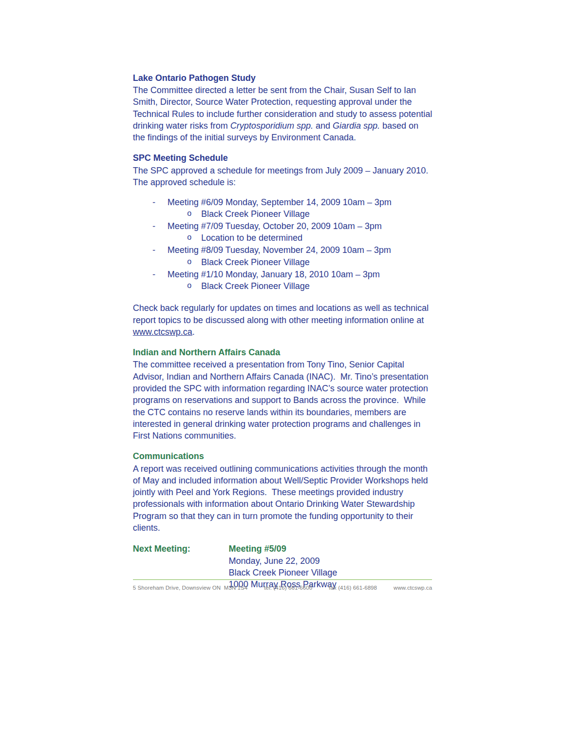Lake Ontario Pathogen Study
The Committee directed a letter be sent from the Chair, Susan Self to Ian Smith, Director, Source Water Protection, requesting approval under the Technical Rules to include further consideration and study to assess potential drinking water risks from Cryptosporidium spp. and Giardia spp. based on the findings of the initial surveys by Environment Canada.
SPC Meeting Schedule
The SPC approved a schedule for meetings from July 2009 – January 2010. The approved schedule is:
Meeting #6/09 Monday, September 14, 2009 10am – 3pm
Black Creek Pioneer Village
Meeting #7/09 Tuesday, October 20, 2009 10am – 3pm
Location to be determined
Meeting #8/09 Tuesday, November 24, 2009 10am – 3pm
Black Creek Pioneer Village
Meeting #1/10 Monday, January 18, 2010 10am – 3pm
Black Creek Pioneer Village
Check back regularly for updates on times and locations as well as technical report topics to be discussed along with other meeting information online at www.ctcswp.ca.
Indian and Northern Affairs Canada
The committee received a presentation from Tony Tino, Senior Capital Advisor, Indian and Northern Affairs Canada (INAC). Mr. Tino’s presentation provided the SPC with information regarding INAC’s source water protection programs on reservations and support to Bands across the province. While the CTC contains no reserve lands within its boundaries, members are interested in general drinking water protection programs and challenges in First Nations communities.
Communications
A report was received outlining communications activities through the month of May and included information about Well/Septic Provider Workshops held jointly with Peel and York Regions. These meetings provided industry professionals with information about Ontario Drinking Water Stewardship Program so that they can in turn promote the funding opportunity to their clients.
Next Meeting:
Meeting #5/09
Monday, June 22, 2009
Black Creek Pioneer Village
1000 Murray Ross Parkway
5 Shoreham Drive, Downsview ON M3N 1S4 tel. (416) 661-6600 fax (416) 661-6898 www.ctcswp.ca